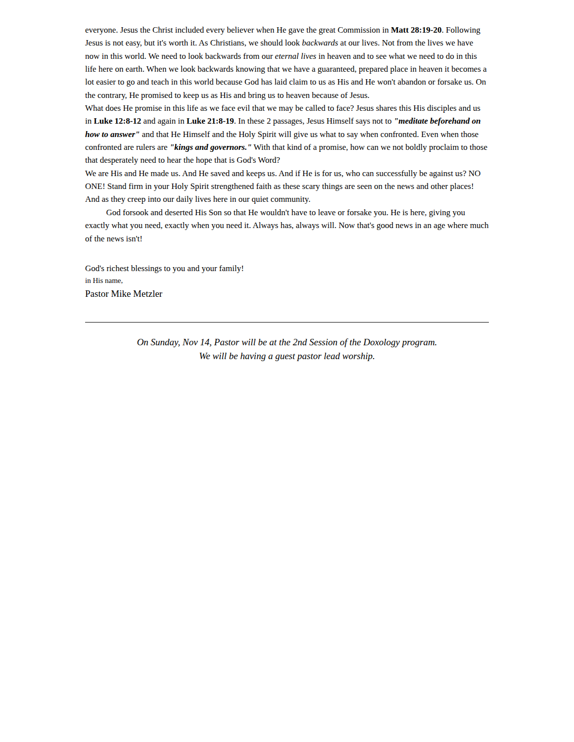everyone. Jesus the Christ included every believer when He gave the great Commission in Matt 28:19-20. Following Jesus is not easy, but it's worth it. As Christians, we should look backwards at our lives. Not from the lives we have now in this world. We need to look backwards from our eternal lives in heaven and to see what we need to do in this life here on earth. When we look backwards knowing that we have a guaranteed, prepared place in heaven it becomes a lot easier to go and teach in this world because God has laid claim to us as His and He won't abandon or forsake us. On the contrary, He promised to keep us as His and bring us to heaven because of Jesus.
What does He promise in this life as we face evil that we may be called to face? Jesus shares this His disciples and us in Luke 12:8-12 and again in Luke 21:8-19. In these 2 passages, Jesus Himself says not to "meditate beforehand on how to answer" and that He Himself and the Holy Spirit will give us what to say when confronted. Even when those confronted are rulers are "kings and governors." With that kind of a promise, how can we not boldly proclaim to those that desperately need to hear the hope that is God's Word?
We are His and He made us. And He saved and keeps us. And if He is for us, who can successfully be against us? NO ONE! Stand firm in your Holy Spirit strengthened faith as these scary things are seen on the news and other places! And as they creep into our daily lives here in our quiet community.
God forsook and deserted His Son so that He wouldn't have to leave or forsake you. He is here, giving you exactly what you need, exactly when you need it. Always has, always will. Now that's good news in an age where much of the news isn't!
God's richest blessings to you and your family!
in His name,
Pastor Mike Metzler
On Sunday, Nov 14, Pastor will be at the 2nd Session of the Doxology program.
We will be having a guest pastor lead worship.